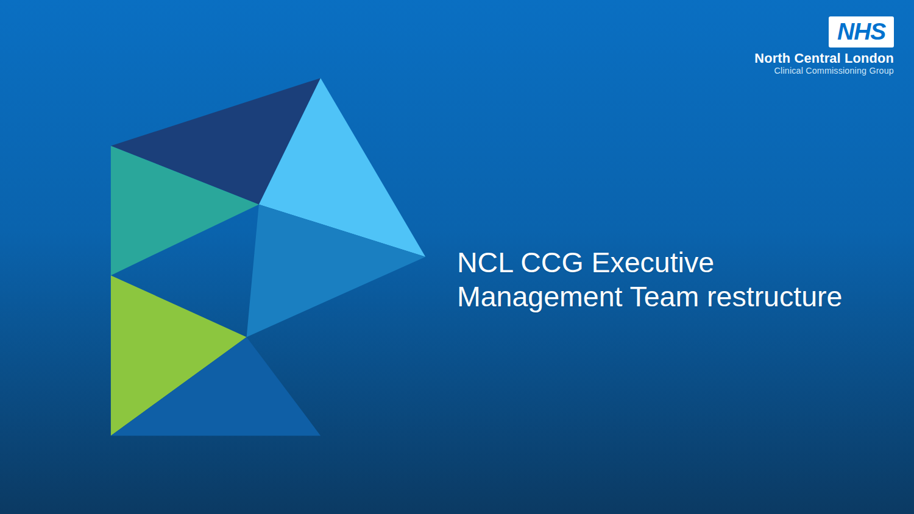NHS
North Central London
Clinical Commissioning Group
NCL CCG Executive Management Team restructure